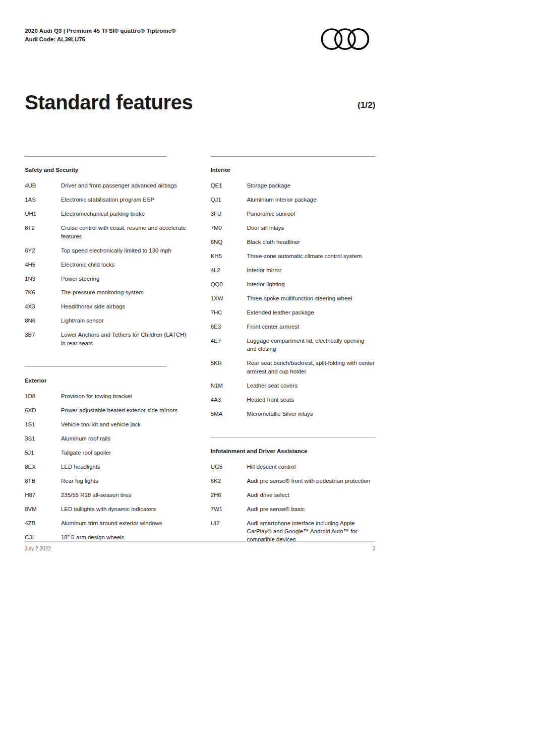2020 Audi Q3 | Premium 45 TFSI® quattro® Tiptronic®
Audi Code: AL39LU75
Standard features
(1/2)
Safety and Security
| 4UB | Driver and front-passenger advanced airbags |
| 1AS | Electronic stabilisation program ESP |
| UH1 | Electromechanical parking brake |
| 8T2 | Cruise control with coast, resume and accelerate features |
| 6Y2 | Top speed electronically limited to 130 mph |
| 4H5 | Electronic child locks |
| 1N3 | Power steering |
| 7K6 | Tire-pressure monitoring system |
| 4X3 | Head/thorax side airbags |
| 8N6 | Light/rain sensor |
| 3B7 | Lower Anchors and Tethers for Children (LATCH) in rear seats |
Exterior
| 1D8 | Provision for towing bracket |
| 6XD | Power-adjustable heated exterior side mirrors |
| 1S1 | Vehicle tool kit and vehicle jack |
| 3S1 | Aluminum roof rails |
| 5J1 | Tailgate roof spoiler |
| 8EX | LED headlights |
| 8TB | Rear fog lights |
| H87 | 235/55 R18 all-season tires |
| 8VM | LED taillights with dynamic indicators |
| 4ZB | Aluminum trim around exterior windows |
| C3I | 18" 5-arm design wheels |
Interior
| QE1 | Storage package |
| QJ1 | Aluminium interior package |
| 3FU | Panoramic sunroof |
| 7M0 | Door sill inlays |
| 6NQ | Black cloth headliner |
| KH5 | Three-zone automatic climate control system |
| 4L2 | Interior mirror |
| QQ0 | Interior lighting |
| 1XW | Three-spoke multifunction steering wheel |
| 7HC | Extended leather package |
| 6E3 | Front center armrest |
| 4E7 | Luggage compartment lid, electrically opening and closing |
| 5KR | Rear seat bench/backrest, split-folding with center armrest and cup holder |
| N1M | Leather seat covers |
| 4A3 | Heated front seats |
| 5MA | Micrometallic Silver inlays |
Infotainment and Driver Assistance
| UG5 | Hill descent control |
| 6K2 | Audi pre sense® front with pedestrian protection |
| 2H6 | Audi drive select |
| 7W1 | Audi pre sense® basic |
| UI2 | Audi smartphone interface including Apple CarPlay® and Google™ Android Auto™ for compatible devices |
July 2 2022 3